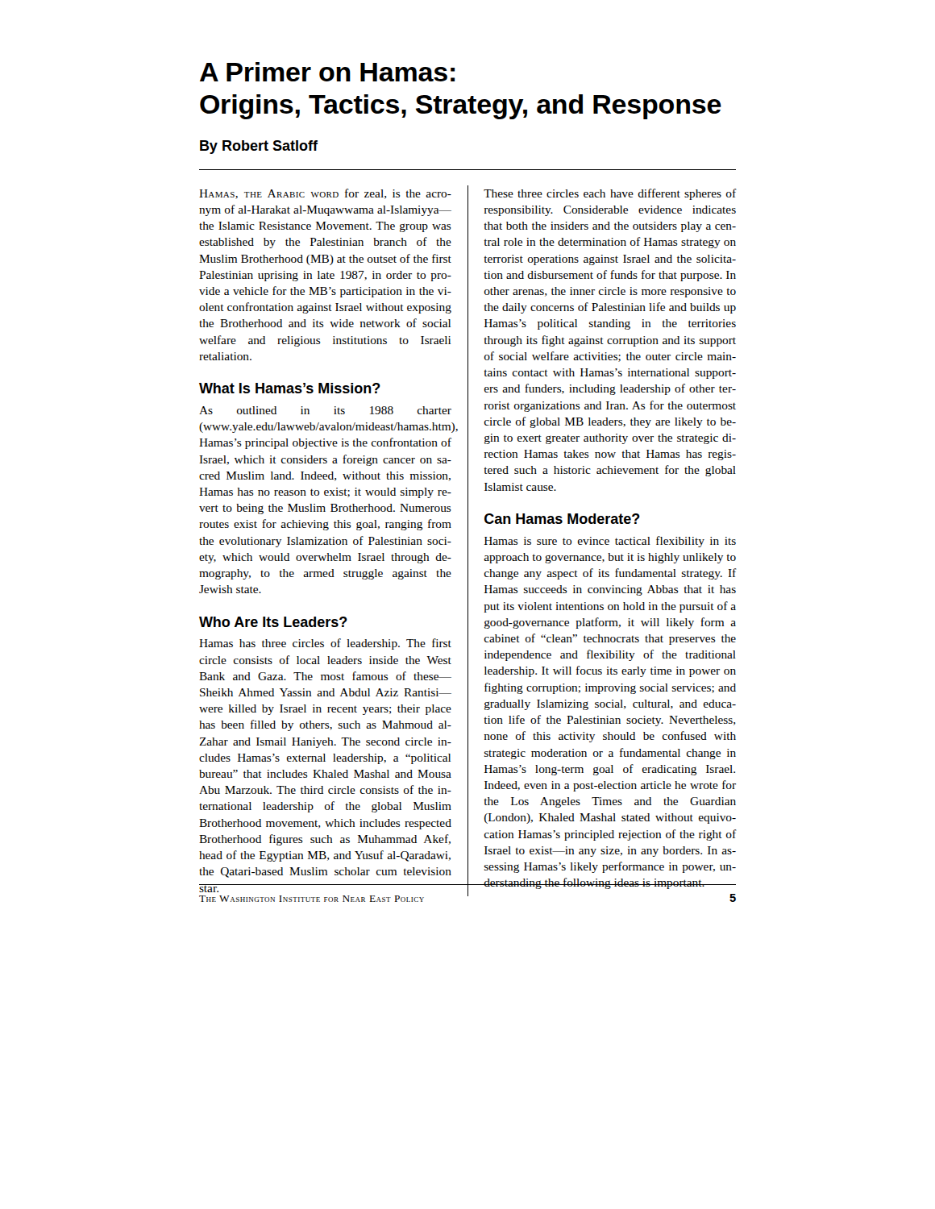A Primer on Hamas:
Origins, Tactics, Strategy, and Response
By Robert Satloff
Hamas, the Arabic word for zeal, is the acronym of al-Harakat al-Muqawwama al-Islamiyya—the Islamic Resistance Movement. The group was established by the Palestinian branch of the Muslim Brotherhood (MB) at the outset of the first Palestinian uprising in late 1987, in order to provide a vehicle for the MB’s participation in the violent confrontation against Israel without exposing the Brotherhood and its wide network of social welfare and religious institutions to Israeli retaliation.
What Is Hamas’s Mission?
As outlined in its 1988 charter (www.yale.edu/lawweb/avalon/mideast/hamas.htm), Hamas’s principal objective is the confrontation of Israel, which it considers a foreign cancer on sacred Muslim land. Indeed, without this mission, Hamas has no reason to exist; it would simply revert to being the Muslim Brotherhood. Numerous routes exist for achieving this goal, ranging from the evolutionary Islamization of Palestinian society, which would overwhelm Israel through demography, to the armed struggle against the Jewish state.
Who Are Its Leaders?
Hamas has three circles of leadership. The first circle consists of local leaders inside the West Bank and Gaza. The most famous of these—Sheikh Ahmed Yassin and Abdul Aziz Rantisi—were killed by Israel in recent years; their place has been filled by others, such as Mahmoud al-Zahar and Ismail Haniyeh. The second circle includes Hamas’s external leadership, a “political bureau” that includes Khaled Mashal and Mousa Abu Marzouk. The third circle consists of the international leadership of the global Muslim Brotherhood movement, which includes respected Brotherhood figures such as Muhammad Akef, head of the Egyptian MB, and Yusuf al-Qaradawi, the Qatari-based Muslim scholar cum television star.
These three circles each have different spheres of responsibility. Considerable evidence indicates that both the insiders and the outsiders play a central role in the determination of Hamas strategy on terrorist operations against Israel and the solicitation and disbursement of funds for that purpose. In other arenas, the inner circle is more responsive to the daily concerns of Palestinian life and builds up Hamas’s political standing in the territories through its fight against corruption and its support of social welfare activities; the outer circle maintains contact with Hamas’s international supporters and funders, including leadership of other terrorist organizations and Iran. As for the outermost circle of global MB leaders, they are likely to begin to exert greater authority over the strategic direction Hamas takes now that Hamas has registered such a historic achievement for the global Islamist cause.
Can Hamas Moderate?
Hamas is sure to evince tactical flexibility in its approach to governance, but it is highly unlikely to change any aspect of its fundamental strategy. If Hamas succeeds in convincing Abbas that it has put its violent intentions on hold in the pursuit of a good-governance platform, it will likely form a cabinet of “clean” technocrats that preserves the independence and flexibility of the traditional leadership. It will focus its early time in power on fighting corruption; improving social services; and gradually Islamizing social, cultural, and education life of the Palestinian society. Nevertheless, none of this activity should be confused with strategic moderation or a fundamental change in Hamas’s long-term goal of eradicating Israel. Indeed, even in a post-election article he wrote for the Los Angeles Times and the Guardian (London), Khaled Mashal stated without equivocation Hamas’s principled rejection of the right of Israel to exist—in any size, in any borders. In assessing Hamas’s likely performance in power, understanding the following ideas is important.
The Washington Institute for Near East Policy
5